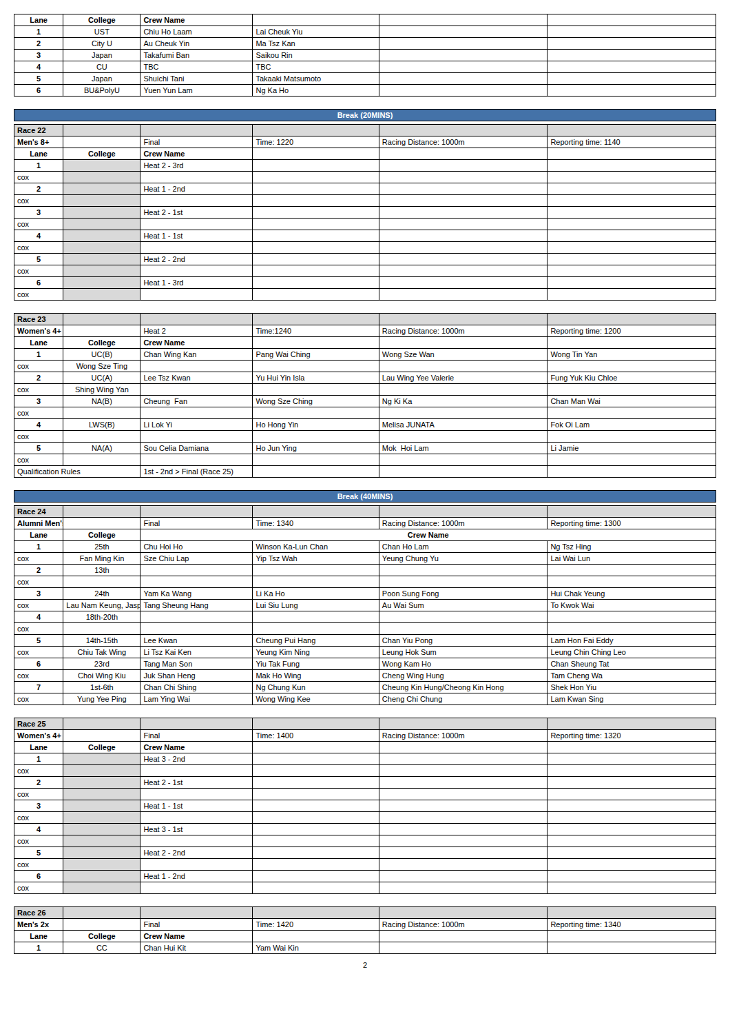| Lane | College | Crew Name | | | |
| 1 | UST | Chiu Ho Laam | Lai Cheuk Yiu | | |
| 2 | City U | Au Cheuk Yin | Ma Tsz Kan | | |
| 3 | Japan | Takafumi Ban | Saikou Rin | | |
| 4 | CU | TBC | TBC | | |
| 5 | Japan | Shuichi Tani | Takaaki Matsumoto | | |
| 6 | BU&PolyU | Yuen Yun Lam | Ng Ka Ho | | |
| Break (20MINS) |
| Race 22 | | | | | |
| Men's 8+ | | Final | Time: 1220 | Racing Distance: 1000m | Reporting time: 1140 |
| Lane | College | Crew Name | | | |
| 1 | | Heat 2 - 3rd | | | |
| cox | | | | | |
| 2 | | Heat 1 - 2nd | | | |
| cox | | | | | |
| 3 | | Heat 2 - 1st | | | |
| cox | | | | | |
| 4 | | Heat 1 - 1st | | | |
| cox | | | | | |
| 5 | | Heat 2 - 2nd | | | |
| cox | | | | | |
| 6 | | Heat 1 - 3rd | | | |
| cox | | | | | |
| Race 23 | | | | | |
| Women's 4+ | | Heat 2 | Time:1240 | Racing Distance: 1000m | Reporting time: 1200 |
| Lane | College | Crew Name | | | |
| 1 | UC(B) | Chan Wing Kan | Pang Wai Ching | Wong Sze Wan | Wong Tin Yan |
| cox | Wong Sze Ting | | | | |
| 2 | UC(A) | Lee Tsz Kwan | Yu Hui Yin Isla | Lau Wing Yee Valerie | Fung Yuk Kiu Chloe |
| cox | Shing Wing Yan | | | | |
| 3 | NA(B) | Cheung Fan | Wong Sze Ching | Ng Ki Ka | Chan Man Wai |
| cox | | | | | |
| 4 | LWS(B) | Li Lok Yi | Ho Hong Yin | Melisa JUNATA | Fok Oi Lam |
| cox | | | | | |
| 5 | NA(A) | Sou Celia Damiana | Ho Jun Ying | Mok Hoi Lam | Li Jamie |
| cox | | | | | |
| Qualification Rules | 1st - 2nd > Final (Race 25) | | | |
| Break (40MINS) |
| Race 24 | | | | | |
| Alumni Men's 8+ | | Final | Time: 1340 | Racing Distance: 1000m | Reporting time: 1300 |
| Lane | College | Crew Name |
| 1 | 25th | Chu Hoi Ho | Winson Ka-Lun Chan | Chan Ho Lam | Ng Tsz Hing |
| cox | Fan Ming Kin | Sze Chiu Lap | Yip Tsz Wah | Yeung Chung Yu | Lai Wai Lun |
| 2 | 13th | | | | |
| cox | | | | | |
| 3 | 24th | Yam Ka Wang | Li Ka Ho | Poon Sung Fong | Hui Chak Yeung |
| cox | Lau Nam Keung, Jasper | Tang Sheung Hang | Lui Siu Lung | Au Wai Sum | To Kwok Wai |
| 4 | 18th-20th | | | | |
| cox | | | | | |
| 5 | 14th-15th | Lee Kwan | Cheung Pui Hang | Chan Yiu Pong | Lam Hon Fai Eddy |
| cox | Chiu Tak Wing | Li Tsz Kai Ken | Yeung Kim Ning | Leung Hok Sum | Leung Chin Ching Leo |
| 6 | 23rd | Tang Man Son | Yiu Tak Fung | Wong Kam Ho | Chan Sheung Tat |
| cox | Choi Wing Kiu | Juk Shan Heng | Mak Ho Wing | Cheng Wing Hung | Tam Cheng Wa |
| 7 | 1st-6th | Chan Chi Shing | Ng Chung Kun | Cheung Kin Hung/Cheong Kin Hong | Shek Hon Yiu |
| cox | Yung Yee Ping | Lam Ying Wai | Wong Wing Kee | Cheng Chi Chung | Lam Kwan Sing |
| Race 25 | | | | | |
| Women's 4+ | | Final | Time: 1400 | Racing Distance: 1000m | Reporting time: 1320 |
| Lane | College | Crew Name | | | |
| 1 | | Heat 3 - 2nd | | | |
| cox | | | | | |
| 2 | | Heat 2 - 1st | | | |
| cox | | | | | |
| 3 | | Heat 1 - 1st | | | |
| cox | | | | | |
| 4 | | Heat 3 - 1st | | | |
| cox | | | | | |
| 5 | | Heat 2 - 2nd | | | |
| cox | | | | | |
| 6 | | Heat 1 - 2nd | | | |
| cox | | | | | |
| Race 26 | | | | | |
| Men's 2x | | Final | Time: 1420 | Racing Distance: 1000m | Reporting time: 1340 |
| Lane | College | Crew Name | | | |
| 1 | CC | Chan Hui Kit | Yam Wai Kin | | |
2